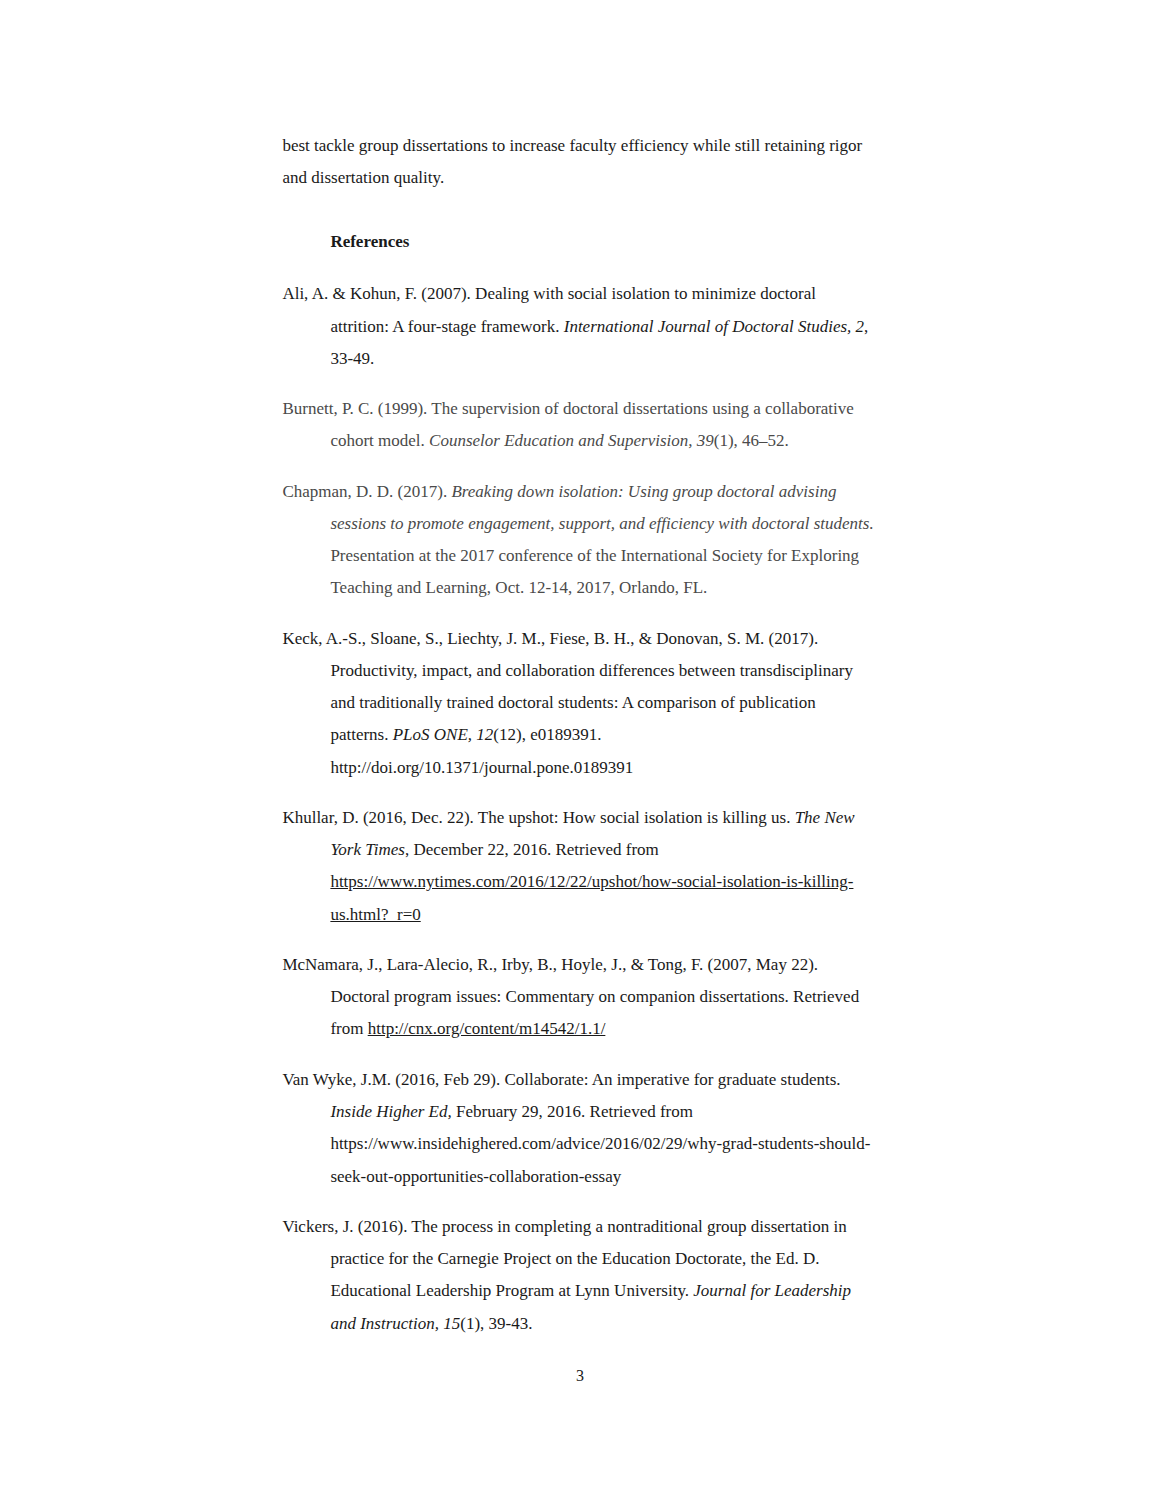best tackle group dissertations to increase faculty efficiency while still retaining rigor and dissertation quality.
References
Ali, A. & Kohun, F. (2007). Dealing with social isolation to minimize doctoral attrition: A four-stage framework. International Journal of Doctoral Studies, 2, 33-49.
Burnett, P. C. (1999). The supervision of doctoral dissertations using a collaborative cohort model. Counselor Education and Supervision, 39(1), 46–52.
Chapman, D. D. (2017). Breaking down isolation: Using group doctoral advising sessions to promote engagement, support, and efficiency with doctoral students. Presentation at the 2017 conference of the International Society for Exploring Teaching and Learning, Oct. 12-14, 2017, Orlando, FL.
Keck, A.-S., Sloane, S., Liechty, J. M., Fiese, B. H., & Donovan, S. M. (2017). Productivity, impact, and collaboration differences between transdisciplinary and traditionally trained doctoral students: A comparison of publication patterns. PLoS ONE, 12(12), e0189391. http://doi.org/10.1371/journal.pone.0189391
Khullar, D. (2016, Dec. 22). The upshot: How social isolation is killing us. The New York Times, December 22, 2016. Retrieved from https://www.nytimes.com/2016/12/22/upshot/how-social-isolation-is-killing-us.html?_r=0
McNamara, J., Lara-Alecio, R., Irby, B., Hoyle, J., & Tong, F. (2007, May 22). Doctoral program issues: Commentary on companion dissertations. Retrieved from http://cnx.org/content/m14542/1.1/
Van Wyke, J.M. (2016, Feb 29). Collaborate: An imperative for graduate students. Inside Higher Ed, February 29, 2016. Retrieved from https://www.insidehighered.com/advice/2016/02/29/why-grad-students-should-seek-out-opportunities-collaboration-essay
Vickers, J. (2016). The process in completing a nontraditional group dissertation in practice for the Carnegie Project on the Education Doctorate, the Ed. D. Educational Leadership Program at Lynn University. Journal for Leadership and Instruction, 15(1), 39-43.
3